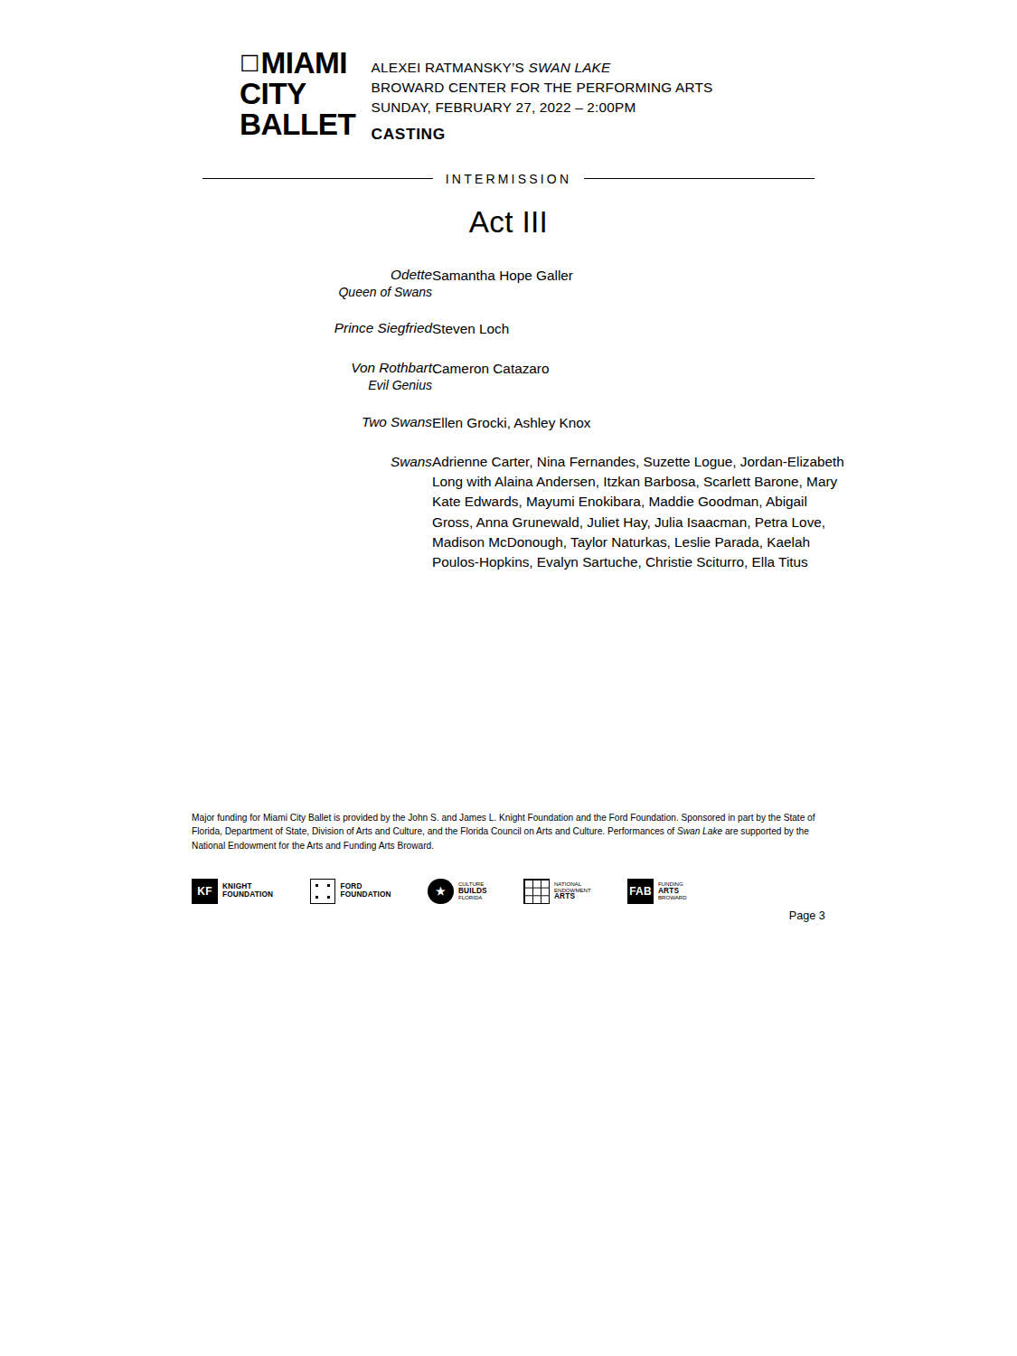☐MIAMI
CITY
BALLET
ALEXEI RATMANSKY’S SWAN LAKE
BROWARD CENTER FOR THE PERFORMING ARTS
SUNDAY, FEBRUARY 27, 2022 – 2:00PM
CASTING
INTERMISSION
Act III
| Odette Queen of Swans | Samantha Hope Galler |
| Prince Siegfried | Steven Loch |
| Von Rothbart Evil Genius | Cameron Catazaro |
| Two Swans | Ellen Grocki, Ashley Knox |
| Swans | Adrienne Carter, Nina Fernandes, Suzette Logue, Jordan-Elizabeth Long with Alaina Andersen, Itzkan Barbosa, Scarlett Barone, Mary Kate Edwards, Mayumi Enokibara, Maddie Goodman, Abigail Gross, Anna Grunewald, Juliet Hay, Julia Isaacman, Petra Love, Madison McDonough, Taylor Naturkas, Leslie Parada, Kaelah Poulos-Hopkins, Evalyn Sartuche, Christie Sciturro, Ella Titus |
Major funding for Miami City Ballet is provided by the John S. and James L. Knight Foundation and the Ford Foundation. Sponsored in part by the State of Florida, Department of State, Division of Arts and Culture, and the Florida Council on Arts and Culture. Performances of Swan Lake are supported by the National Endowment for the Arts and Funding Arts Broward.
KF KNIGHT FOUNDATION
FORD FOUNDATION
★ CULTURE BUILDS FLORIDA
NATIONAL ENDOWMENT ARTS
fAb Funding ARTS Broward
Page 3